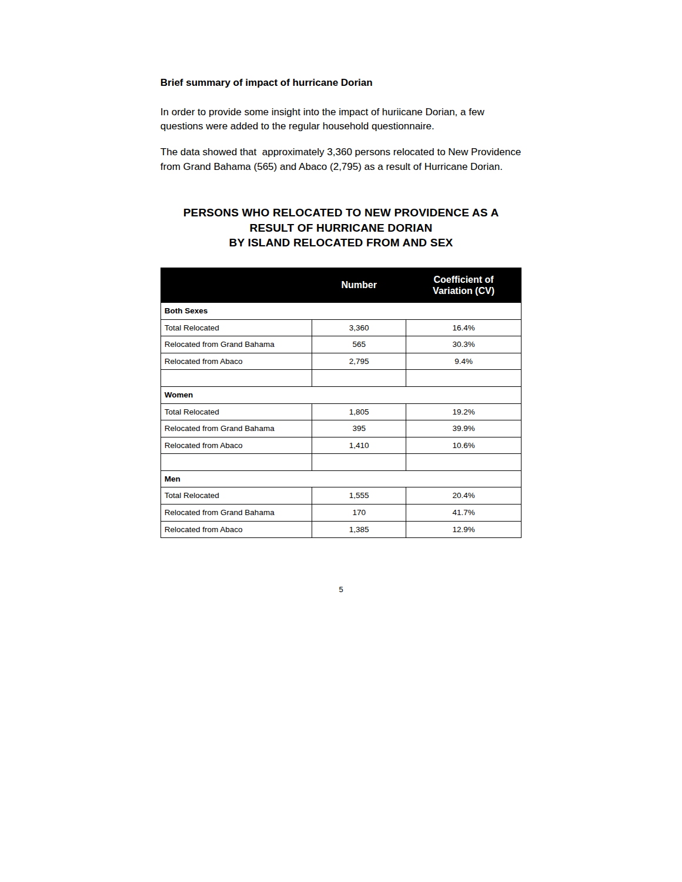Brief summary of impact of hurricane Dorian
In order to provide some insight into the impact of huriicane Dorian, a few questions were added to the regular household questionnaire.
The data showed that approximately 3,360 persons relocated to New Providence from Grand Bahama (565) and Abaco (2,795) as a result of Hurricane Dorian.
PERSONS WHO RELOCATED TO NEW PROVIDENCE AS A RESULT OF HURRICANE DORIAN
BY ISLAND RELOCATED FROM AND SEX
| | Number | Coefficient of Variation (CV) |
| --- | --- | --- |
| Both Sexes |
| Total Relocated | 3,360 | 16.4% |
| Relocated from Grand Bahama | 565 | 30.3% |
| Relocated from Abaco | 2,795 | 9.4% |
| Women |
| Total Relocated | 1,805 | 19.2% |
| Relocated from Grand Bahama | 395 | 39.9% |
| Relocated from Abaco | 1,410 | 10.6% |
| Men |
| Total Relocated | 1,555 | 20.4% |
| Relocated from Grand Bahama | 170 | 41.7% |
| Relocated from Abaco | 1,385 | 12.9% |
5